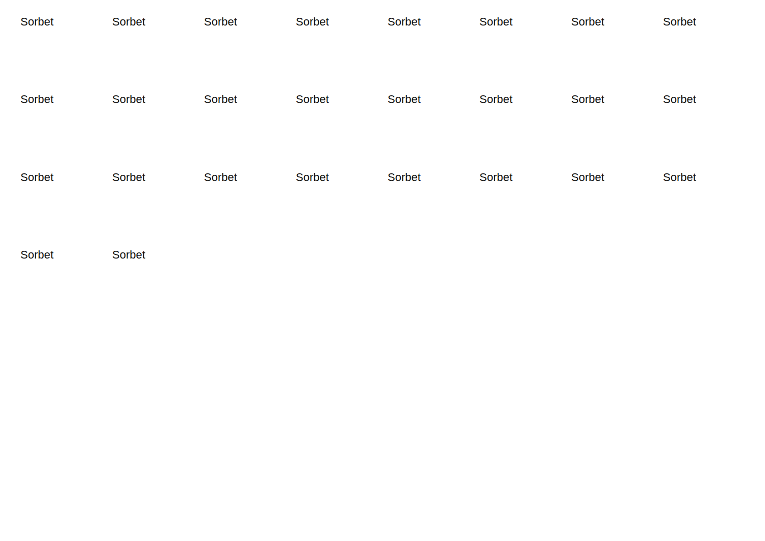Sorbet
Sorbet
Sorbet
Sorbet
Sorbet
Sorbet
Sorbet
Sorbet
Sorbet
Sorbet
Sorbet
Sorbet
Sorbet
Sorbet
Sorbet
Sorbet
Sorbet
Sorbet
Sorbet
Sorbet
Sorbet
Sorbet
Sorbet
Sorbet
Sorbet
Sorbet